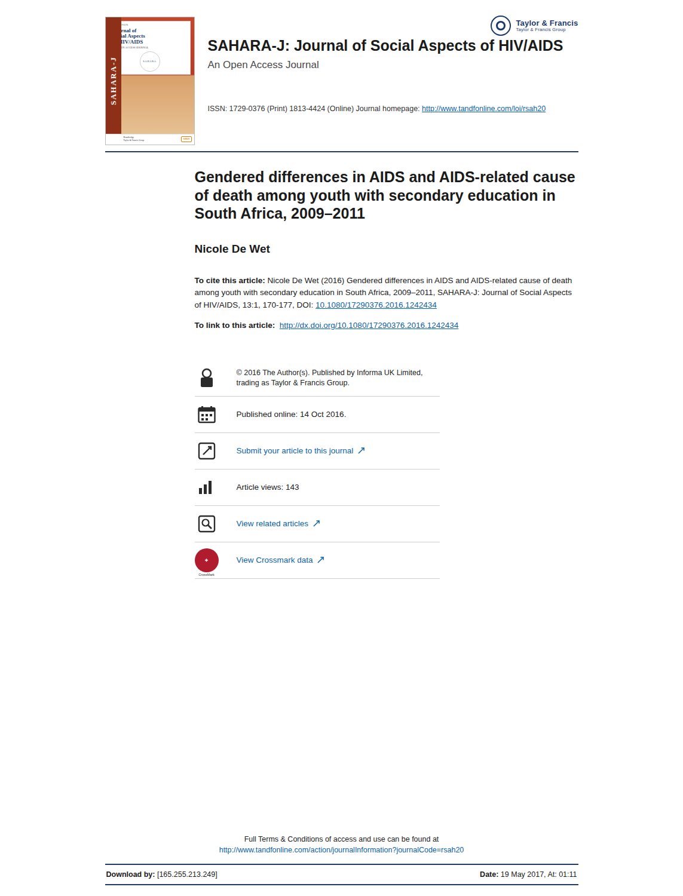Taylor & Francis Taylor & Francis Group
SAHARA-J
ISSN 1729-0376
Journal of
Social Aspects
of HIV/AIDS
AN OPEN ACCESS JOURNAL
S.A.H.A.R.A.
Routledge
Taylor & Francis Group
OPEN
SAHARA-J: Journal of Social Aspects of HIV/AIDS
An Open Access Journal
ISSN: 1729-0376 (Print) 1813-4424 (Online) Journal homepage: http://www.tandfonline.com/loi/rsah20
Gendered differences in AIDS and AIDS-related cause of death among youth with secondary education in South Africa, 2009–2011
Nicole De Wet
To cite this article: Nicole De Wet (2016) Gendered differences in AIDS and AIDS-related cause of death among youth with secondary education in South Africa, 2009–2011, SAHARA-J: Journal of Social Aspects of HIV/AIDS, 13:1, 170-177, DOI: 10.1080/17290376.2016.1242434
To link to this article: http://dx.doi.org/10.1080/17290376.2016.1242434
© 2016 The Author(s). Published by Informa UK Limited, trading as Taylor & Francis Group.
Published online: 14 Oct 2016.
Submit your article to this journal
Article views: 143
View related articles
✚
View Crossmark data
Full Terms & Conditions of access and use can be found at
http://www.tandfonline.com/action/journalInformation?journalCode=rsah20
Download by: [165.255.213.249]
Date: 19 May 2017, At: 01:11